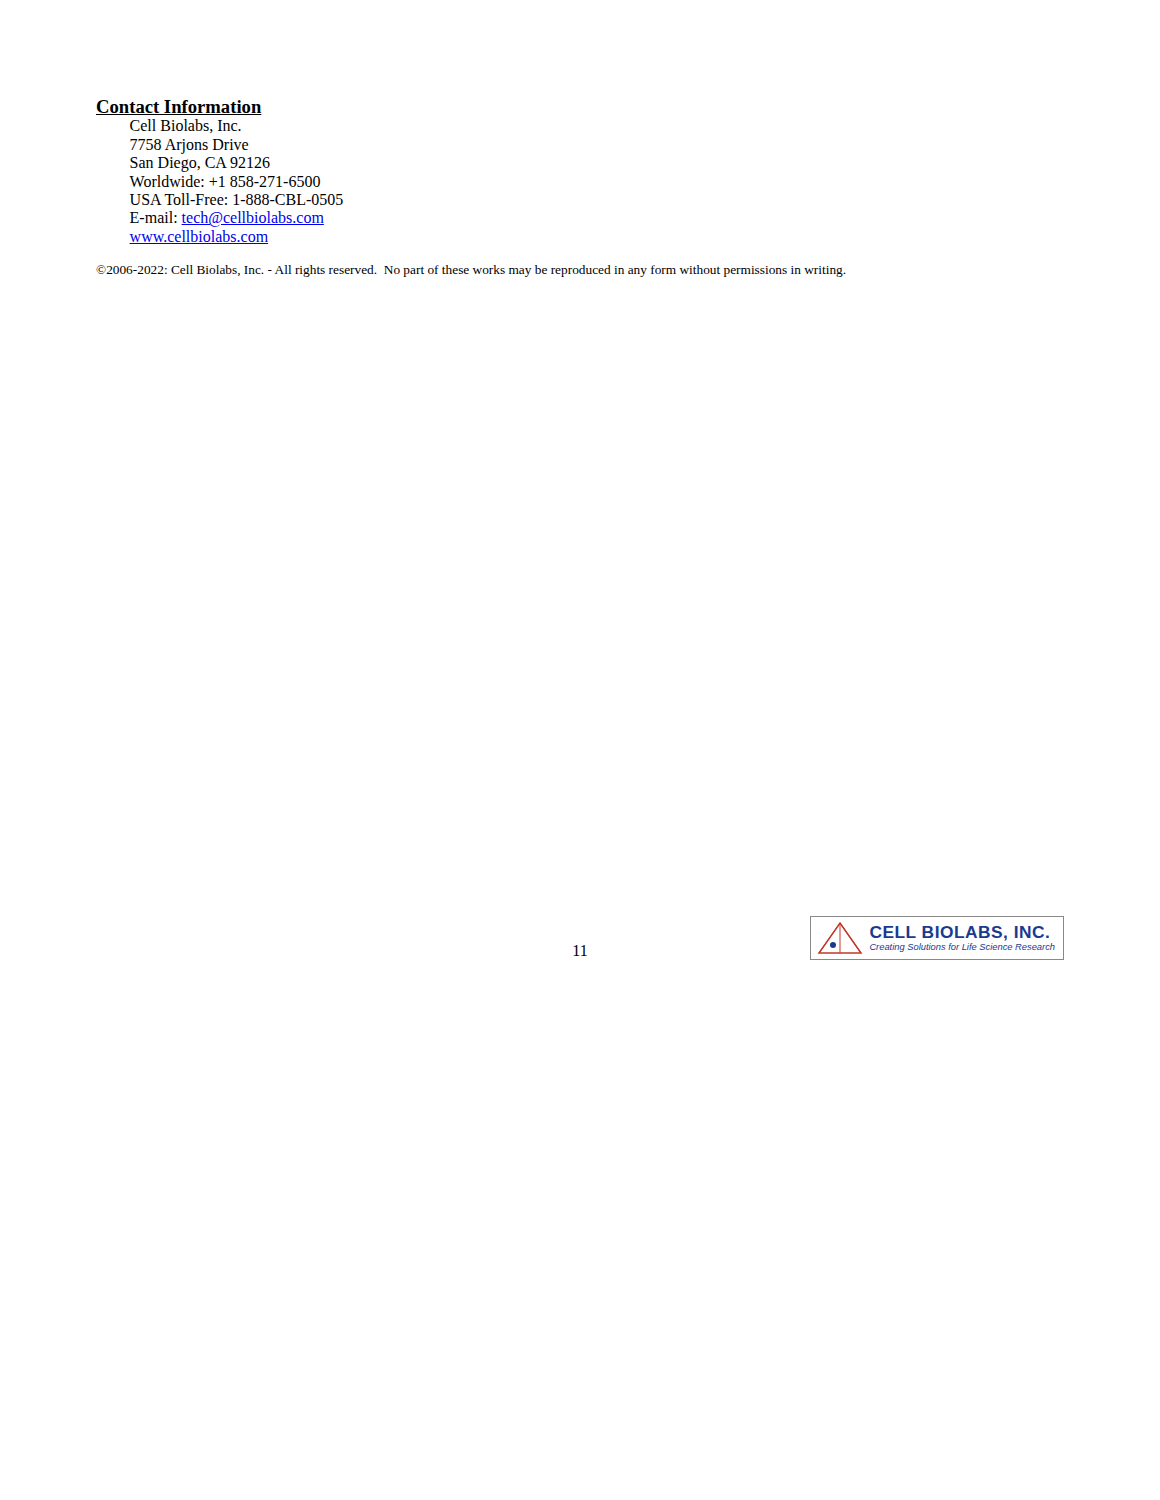Contact Information
Cell Biolabs, Inc.
7758 Arjons Drive
San Diego, CA 92126
Worldwide: +1 858-271-6500
USA Toll-Free: 1-888-CBL-0505
E-mail: tech@cellbiolabs.com
www.cellbiolabs.com
©2006-2022: Cell Biolabs, Inc. - All rights reserved. No part of these works may be reproduced in any form without permissions in writing.
11
CELL BIOLABS, INC.
Creating Solutions for Life Science Research